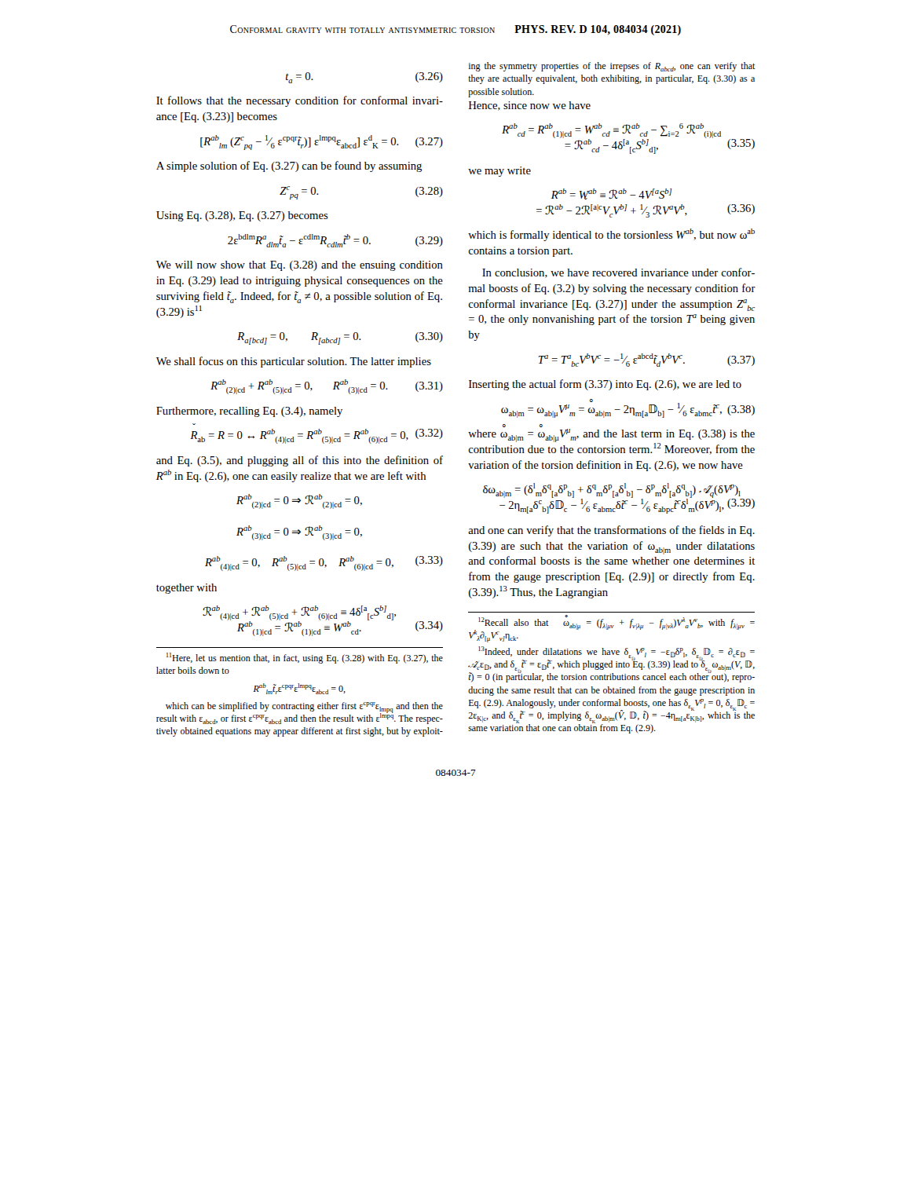Conformal gravity with totally antisymmetric torsion PHYS. REV. D 104, 084034 (2021)
ta = 0.(3.26)
It follows that the necessary condition for conformal invariance [Eq. (3.23)] becomes
[Rablm (Zcpq − 1⁄6 εcpqrt̃r)] εlmpqεabcd] εdK = 0.(3.27)
A simple solution of Eq. (3.27) can be found by assuming
Zcpq = 0.(3.28)
Using Eq. (3.28), Eq. (3.27) becomes
2εbdlmRadlm t̃a − εcdlmRcdlm t̃b = 0.(3.29)
We will now show that Eq. (3.28) and the ensuing condition in Eq. (3.29) lead to intriguing physical consequences on the surviving field t̃a. Indeed, for t̃a ≠ 0, a possible solution of Eq. (3.29) is11
Ra[bcd] = 0, R[abcd] = 0.(3.30)
We shall focus on this particular solution. The latter implies
Rab(2)|cd + Rab(5)|cd = 0, Rab(3)|cd = 0.(3.31)
Furthermore, recalling Eq. (3.4), namely
ˇRab = R = 0 ↔ Rab(4)|cd = Rab(5)|cd = Rab(6)|cd = 0, (3.32)
and Eq. (3.5), and plugging all of this into the definition of Rab in Eq. (2.6), one can easily realize that we are left with
Rab(2)|cd = 0 ⇒ ℛab(2)|cd = 0, Rab(3)|cd = 0 ⇒ ℛab(3)|cd = 0, Rab(4)|cd = 0, Rab(5)|cd = 0, Rab(6)|cd = 0, (3.33)
together with
ℛab(4)|cd + ℛab(5)|cd + ℛab(6)|cd ≡ 4δ[a[cSb]d], Rab(1)|cd = ℛab(1)|cd ≡ Wabcd. (3.34)
11Here, let us mention that, in fact, using Eq. (3.28) with Eq. (3.27), the latter boils down to
Rablm t̃rεcpqrεlmpqεabcd = 0,
which can be simplified by contracting either first εcpqrεlmpq and then the result with εabcd, or first εcpqrεabcd and then the result with εlmpq. The respectively obtained equations may appear different at first sight, but by exploiting the symmetry properties of the irrepses of Rabcd, one can verify that they are actually equivalent, both exhibiting, in particular, Eq. (3.30) as a possible solution.
Hence, since now we have
Rabcd = Rab(1)|cd = Wabcd ≡ ℛabcd − ∑i=26 ℛab(i)|cd = ℛabcd − 4δ[a[cSb]d], (3.35)
we may write
Rab = Wab ≡ ℛab − 4V[aSb] = ℛab − 2ˇℛ[a|cVcVb] + 1⁄3 ℛVaVb, (3.36)
which is formally identical to the torsionless Wab, but now ωab contains a torsion part.
In conclusion, we have recovered invariance under conformal boosts of Eq. (3.2) by solving the necessary condition for conformal invariance [Eq. (3.27)] under the assumption Zabc = 0, the only nonvanishing part of the torsion Ta being given by
Ta = TabcVbVc = −1⁄6 εabcdt̃dVbVc.(3.37)
Inserting the actual form (3.37) into Eq. (2.6), we are led to
ωab|m = ωab|μVμm = ∘ωab|m − 2ηm[a𝔻b] − 1⁄6 εabmct̃c,(3.38)
where ∘ωab|m = ∘ωab|μVμm, and the last term in Eq. (3.38) is the contribution due to the contorsion term.12 Moreover, from the variation of the torsion definition in Eq. (2.6), we now have
δωab|m = (δlmδq[aδpb] + δqmδp[aδlb] − δpmδl[aδqb]) 𝒜̂q(δVp)l − 2ηm[aδcb]δ𝔻c − 1⁄6 εabmcδt̃c − 1⁄6 εabpct̃cδlm(δVp)l, (3.39)
and one can verify that the transformations of the fields in Eq. (3.39) are such that the variation of ωab|m under dilatations and conformal boosts is the same whether one determines it from the gauge prescription [Eq. (2.9)] or directly from Eq. (3.39).13 Thus, the Lagrangian
12Recall also that ∘ωab|μ = (fλ|μν + fν|λμ − fμ|νλ)VλaVνb, with fλ|μν = Vkλ∂[μVcν] ηck.
13Indeed, under dilatations we have δε𝔻Vpl = −ε𝔻δpl, δε𝔻𝔻c = ∂cε𝔻 = 𝒜̂cε𝔻, and δε𝔻t̃c = ε𝔻t̃c, which plugged into Eq. (3.39) lead to δε𝔻ωab|m(V, 𝔻, t̃) = 0 (in particular, the torsion contributions cancel each other out), reproducing the same result that can be obtained from the gauge prescription in Eq. (2.9). Analogously, under conformal boosts, one has δεKVpl = 0, δεK𝔻c = 2εK|c, and δεKt̃c = 0, implying δεKωab|m(V̂, 𝔻, t̃) = −4ηm[aεK|b], which is the same variation that one can obtain from Eq. (2.9).
084034-7